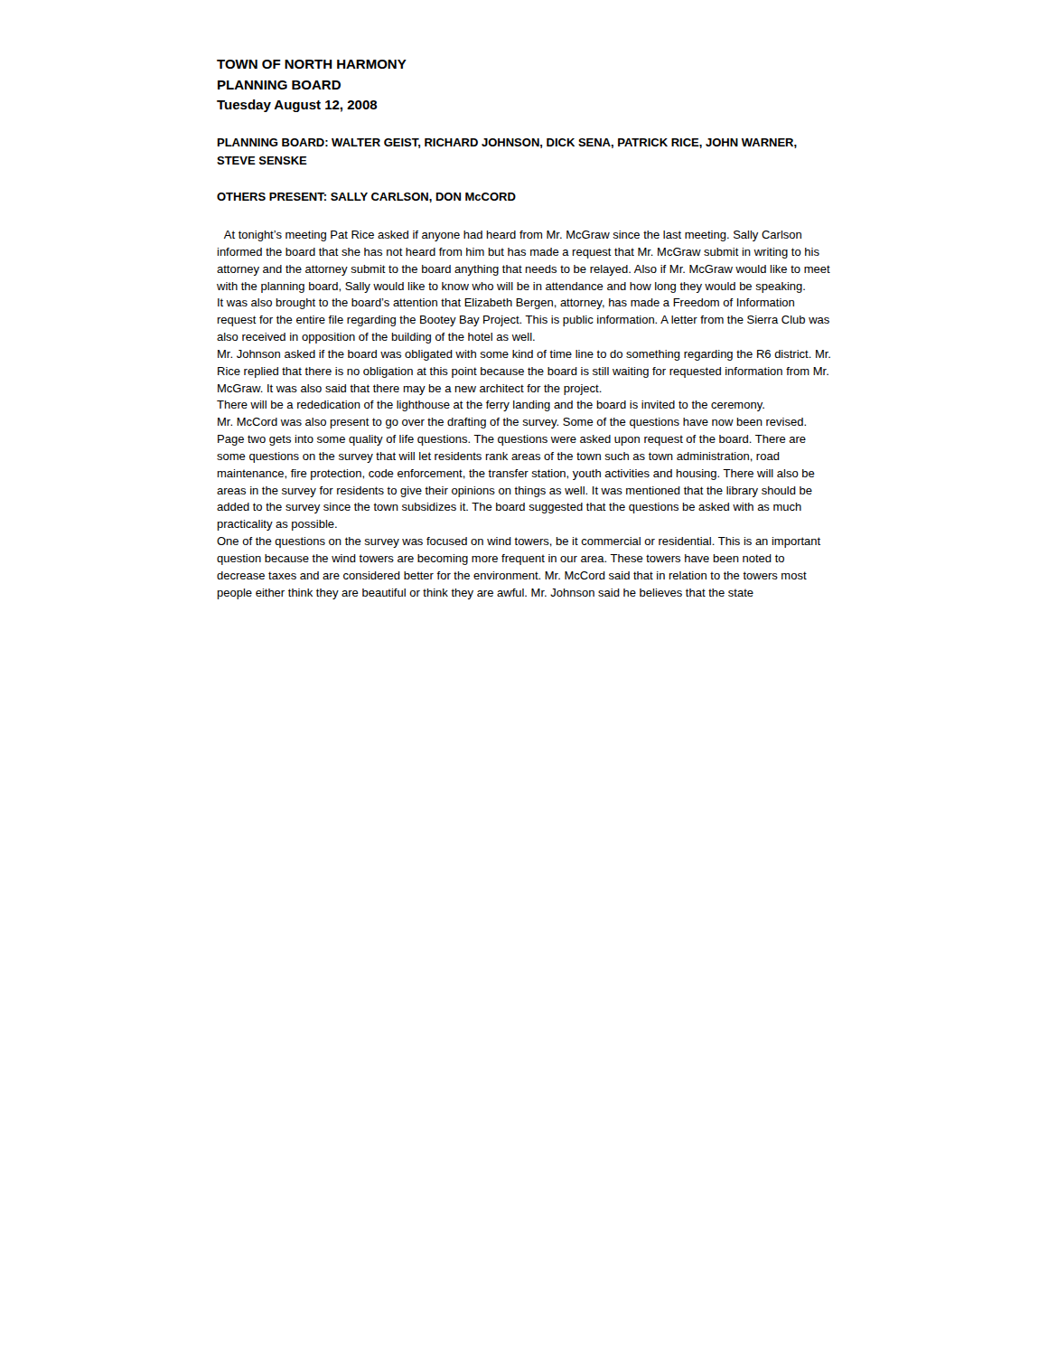TOWN OF NORTH HARMONY
PLANNING BOARD
Tuesday August 12, 2008
PLANNING BOARD: WALTER GEIST, RICHARD JOHNSON, DICK SENA, PATRICK RICE, JOHN WARNER, STEVE SENSKE
OTHERS PRESENT: SALLY CARLSON, DON McCORD
At tonight’s meeting Pat Rice asked if anyone had heard from Mr. McGraw since the last meeting. Sally Carlson informed the board that she has not heard from him but has made a request that Mr. McGraw submit in writing to his attorney and the attorney submit to the board anything that needs to be relayed. Also if Mr. McGraw would like to meet with the planning board, Sally would like to know who will be in attendance and how long they would be speaking.
It was also brought to the board’s attention that Elizabeth Bergen, attorney, has made a Freedom of Information request for the entire file regarding the Bootey Bay Project. This is public information. A letter from the Sierra Club was also received in opposition of the building of the hotel as well.
Mr. Johnson asked if the board was obligated with some kind of time line to do something regarding the R6 district. Mr. Rice replied that there is no obligation at this point because the board is still waiting for requested information from Mr. McGraw. It was also said that there may be a new architect for the project.
There will be a rededication of the lighthouse at the ferry landing and the board is invited to the ceremony.
Mr. McCord was also present to go over the drafting of the survey. Some of the questions have now been revised. Page two gets into some quality of life questions. The questions were asked upon request of the board. There are some questions on the survey that will let residents rank areas of the town such as town administration, road maintenance, fire protection, code enforcement, the transfer station, youth activities and housing. There will also be areas in the survey for residents to give their opinions on things as well. It was mentioned that the library should be added to the survey since the town subsidizes it. The board suggested that the questions be asked with as much practicality as possible.
One of the questions on the survey was focused on wind towers, be it commercial or residential. This is an important question because the wind towers are becoming more frequent in our area. These towers have been noted to decrease taxes and are considered better for the environment. Mr. McCord said that in relation to the towers most people either think they are beautiful or think they are awful. Mr. Johnson said he believes that the state